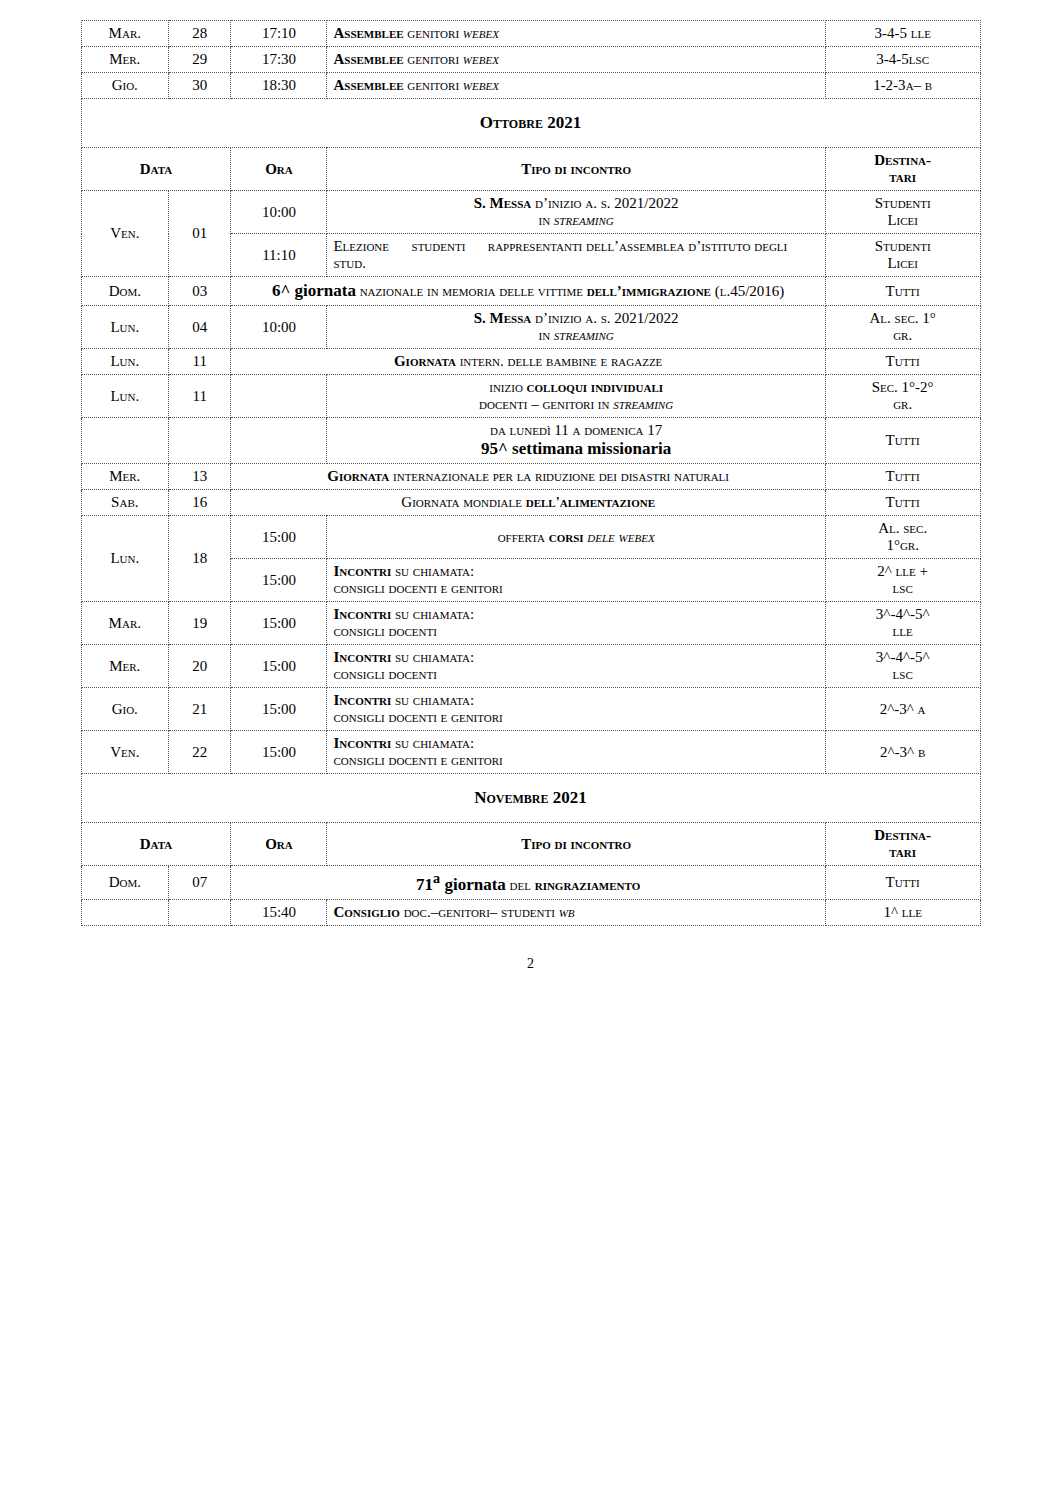| Mar. | 28 | 17:10 | Assemblee genitori webex | 3-4-5 lle |
| Mer. | 29 | 17:30 | Assemblee genitori webex | 3-4-5 lsc |
| Gio. | 30 | 18:30 | Assemblee genitori webex | 1-2-3 a – b |
| Ottobre 2021 |
| Data | Ora | Tipo di incontro | Destina- tari |
| Ven. | 01 | 10:00 | S. Messa d’inizio a. s. 2021/2022 in streaming | Studenti Licei |
| 11:10 | Elezione studenti rappresentanti dell’assemblea d’istituto degli stud. | Studenti Licei |
| Dom. | 03 | 6^ giornata nazionale in memoria delle vittime dell’immigrazione ( l. 45/2016) | Tutti |
| Lun. | 04 | 10:00 | S. Messa d’inizio a. s. 2021/2022 in streaming | Al. sec. 1° gr. |
| Lun. | 11 | Giornata intern. delle bambine e ragazze | Tutti |
| Lun. | 11 | | inizio colloqui individuali docenti – genitori in streaming | Sec. 1°-2° gr. |
| | | | da lunedì 11 a domenica 17 95^ settimana missionaria | Tutti |
| Mer. | 13 | Giornata internazionale per la riduzione dei disastri naturali | Tutti |
| Sab. | 16 | Giornata mondiale dell'alimentazione | Tutti |
| Lun. | 18 | 15:00 | offerta corsi dele webex | Al. sec. 1° gr. |
| 15:00 | Incontri su chiamata: consigli docenti e genitori | 2^ lle + lsc |
| Mar. | 19 | 15:00 | Incontri su chiamata: consigli docenti | 3^-4^-5^ lle |
| Mer. | 20 | 15:00 | Incontri su chiamata: consigli docenti | 3^-4^-5^ lsc |
| Gio. | 21 | 15:00 | Incontri su chiamata: consigli docenti e genitori | 2^-3^ a |
| Ven. | 22 | 15:00 | Incontri su chiamata: consigli docenti e genitori | 2^-3^ b |
| Novembre 2021 |
| Data | Ora | Tipo di incontro | Destina- tari |
| Dom. | 07 | 71 a giornata del ringraziamento | Tutti |
| | | 15:40 | Consiglio doc.–genitori– studenti wb | 1^ lle |
2